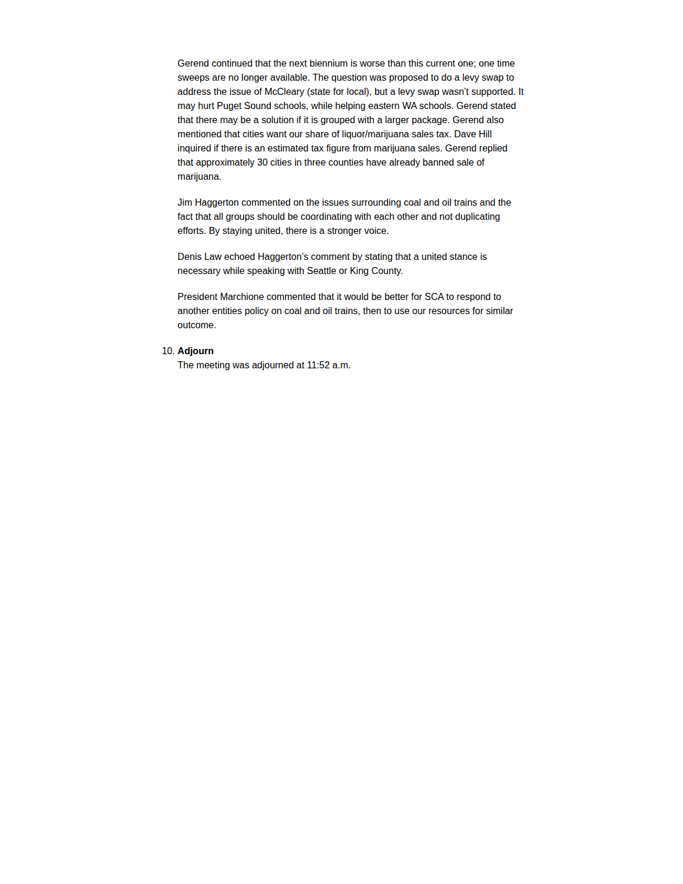Gerend continued that the next biennium is worse than this current one; one time sweeps are no longer available. The question was proposed to do a levy swap to address the issue of McCleary (state for local), but a levy swap wasn’t supported. It may hurt Puget Sound schools, while helping eastern WA schools. Gerend stated that there may be a solution if it is grouped with a larger package. Gerend also mentioned that cities want our share of liquor/marijuana sales tax. Dave Hill inquired if there is an estimated tax figure from marijuana sales. Gerend replied that approximately 30 cities in three counties have already banned sale of marijuana.
Jim Haggerton commented on the issues surrounding coal and oil trains and the fact that all groups should be coordinating with each other and not duplicating efforts. By staying united, there is a stronger voice.
Denis Law echoed Haggerton’s comment by stating that a united stance is necessary while speaking with Seattle or King County.
President Marchione commented that it would be better for SCA to respond to another entities policy on coal and oil trains, then to use our resources for similar outcome.
Adjourn
The meeting was adjourned at 11:52 a.m.